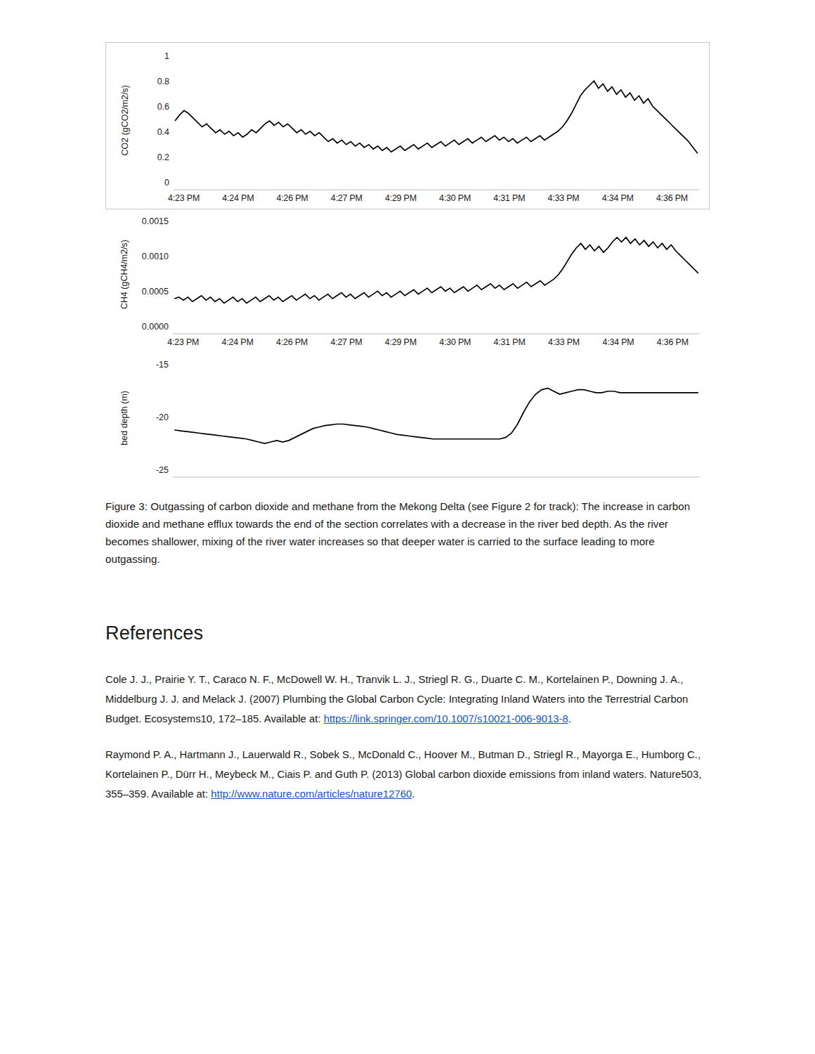CO2 (gCO2/m2/s)
1 0.8 0.6 0.4 0.2 0
4:23 PM 4:24 PM 4:26 PM 4:27 PM 4:29 PM 4:30 PM 4:31 PM 4:33 PM 4:34 PM 4:36 PM
CH4 (gCH4/m2/s)
0.0015 0.0010 0.0005 0.0000
4:23 PM 4:24 PM 4:26 PM 4:27 PM 4:29 PM 4:30 PM 4:31 PM 4:33 PM 4:34 PM 4:36 PM
bed depth (m)
-15 -20 -25
Figure 3: Outgassing of carbon dioxide and methane from the Mekong Delta (see Figure 2 for track): The increase in carbon dioxide and methane efflux towards the end of the section correlates with a decrease in the river bed depth. As the river becomes shallower, mixing of the river water increases so that deeper water is carried to the surface leading to more outgassing.
References
Cole J. J., Prairie Y. T., Caraco N. F., McDowell W. H., Tranvik L. J., Striegl R. G., Duarte C. M., Kortelainen P., Downing J. A., Middelburg J. J. and Melack J. (2007) Plumbing the Global Carbon Cycle: Integrating Inland Waters into the Terrestrial Carbon Budget. Ecosystems10, 172–185. Available at: https://link.springer.com/10.1007/s10021-006-9013-8.
Raymond P. A., Hartmann J., Lauerwald R., Sobek S., McDonald C., Hoover M., Butman D., Striegl R., Mayorga E., Humborg C., Kortelainen P., Dürr H., Meybeck M., Ciais P. and Guth P. (2013) Global carbon dioxide emissions from inland waters. Nature503, 355–359. Available at: http://www.nature.com/articles/nature12760.